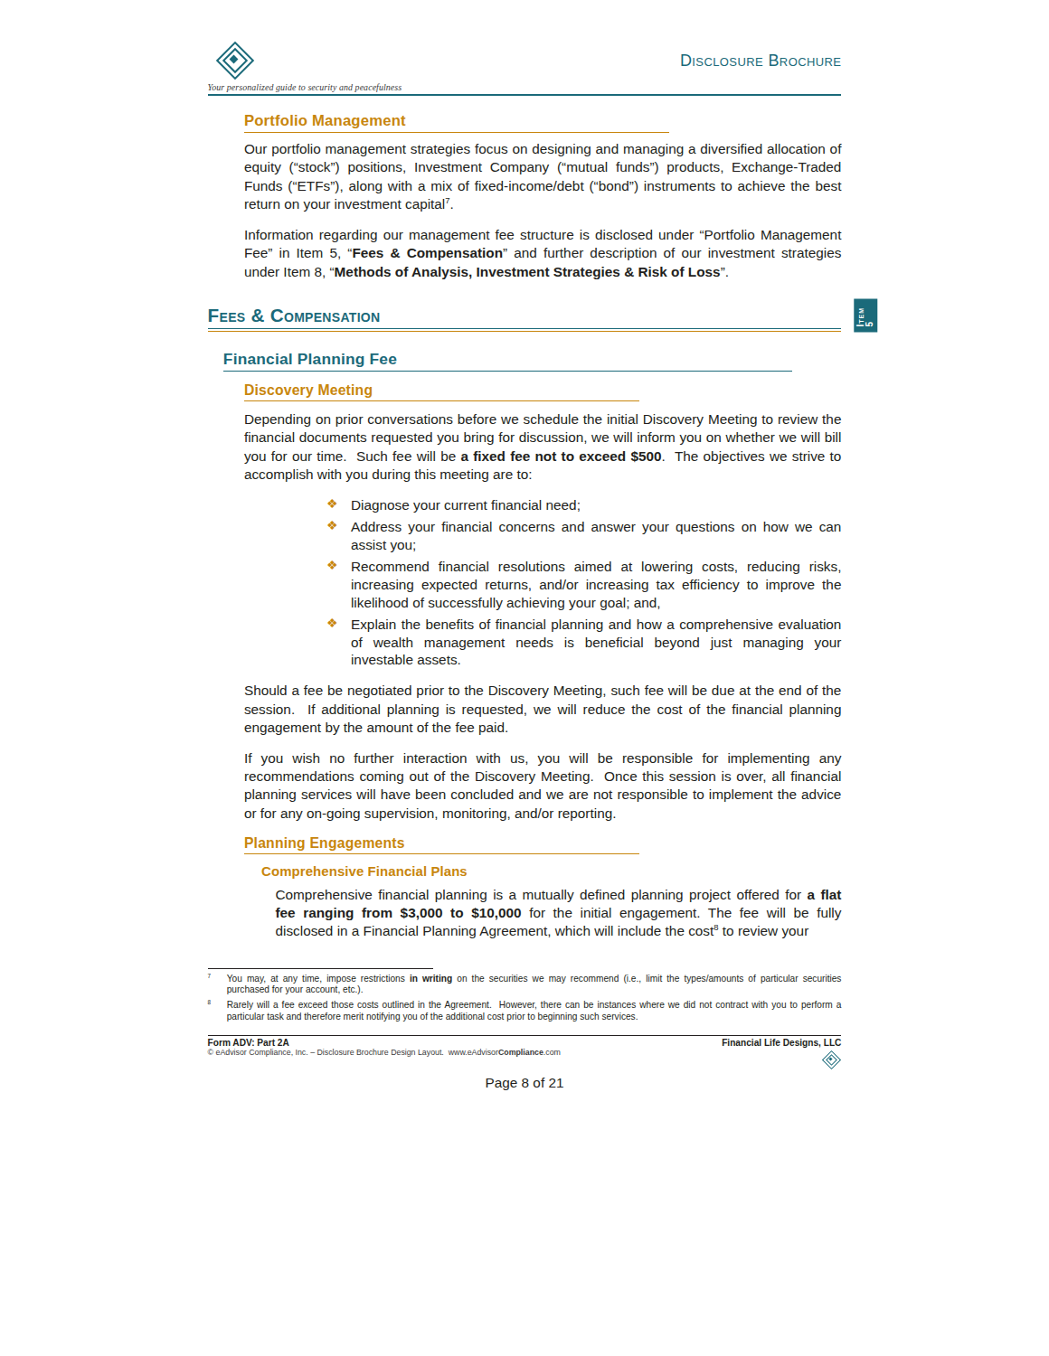Your personalized guide to security and peacefulness
Disclosure Brochure
Portfolio Management
Our portfolio management strategies focus on designing and managing a diversified allocation of equity (“stock”) positions, Investment Company (“mutual funds”) products, Exchange-Traded Funds (“ETFs”), along with a mix of fixed-income/debt (“bond”) instruments to achieve the best return on your investment capital7.
Information regarding our management fee structure is disclosed under “Portfolio Management Fee” in Item 5, “Fees & Compensation” and further description of our investment strategies under Item 8, “Methods of Analysis, Investment Strategies & Risk of Loss”.
Fees & Compensation
Item 5
Financial Planning Fee
Discovery Meeting
Depending on prior conversations before we schedule the initial Discovery Meeting to review the financial documents requested you bring for discussion, we will inform you on whether we will bill you for our time. Such fee will be a fixed fee not to exceed $500. The objectives we strive to accomplish with you during this meeting are to:
Diagnose your current financial need;
Address your financial concerns and answer your questions on how we can assist you;
Recommend financial resolutions aimed at lowering costs, reducing risks, increasing expected returns, and/or increasing tax efficiency to improve the likelihood of successfully achieving your goal; and,
Explain the benefits of financial planning and how a comprehensive evaluation of wealth management needs is beneficial beyond just managing your investable assets.
Should a fee be negotiated prior to the Discovery Meeting, such fee will be due at the end of the session. If additional planning is requested, we will reduce the cost of the financial planning engagement by the amount of the fee paid.
If you wish no further interaction with us, you will be responsible for implementing any recommendations coming out of the Discovery Meeting. Once this session is over, all financial planning services will have been concluded and we are not responsible to implement the advice or for any on-going supervision, monitoring, and/or reporting.
Planning Engagements
Comprehensive Financial Plans
Comprehensive financial planning is a mutually defined planning project offered for a flat fee ranging from $3,000 to $10,000 for the initial engagement. The fee will be fully disclosed in a Financial Planning Agreement, which will include the cost8 to review your
7
You may, at any time, impose restrictions in writing on the securities we may recommend (i.e., limit the types/amounts of particular securities purchased for your account, etc.).
8
Rarely will a fee exceed those costs outlined in the Agreement. However, there can be instances where we did not contract with you to perform a particular task and therefore merit notifying you of the additional cost prior to beginning such services.
Form ADV: Part 2A
© eAdvisor Compliance, Inc. – Disclosure Brochure Design Layout. www.eAdvisorCompliance.com
Financial Life Designs, LLC
Page 8 of 21